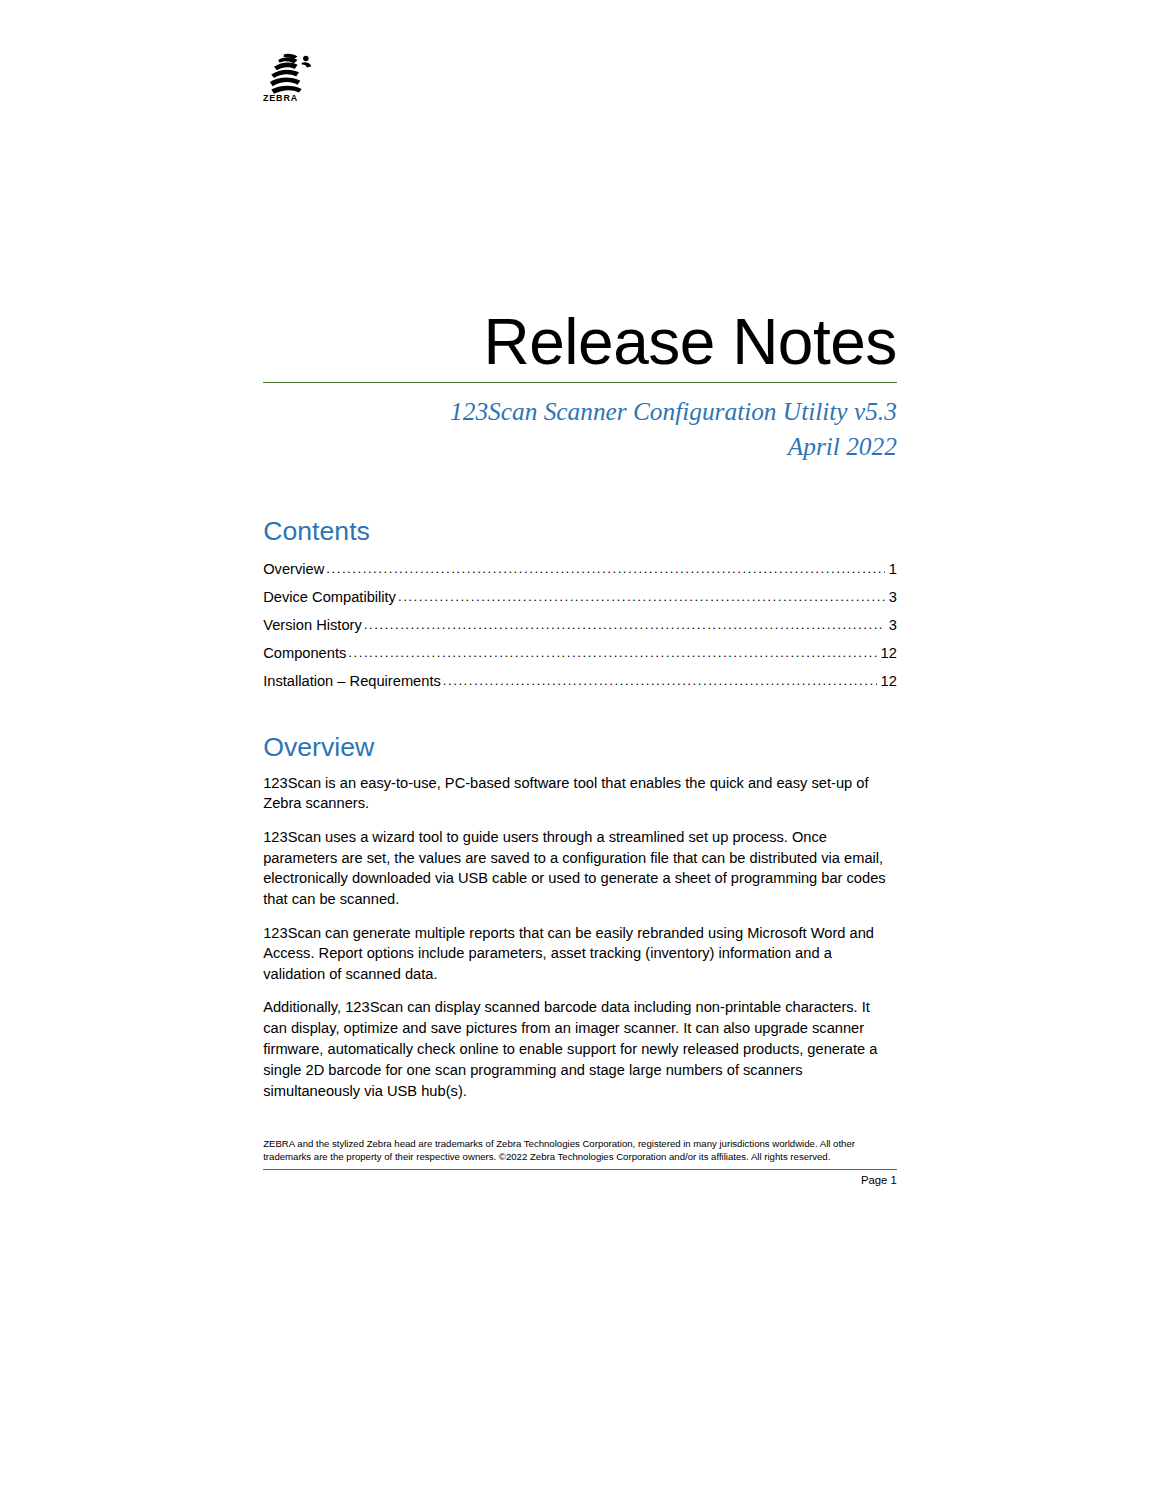ZEBRA
Release Notes
123Scan Scanner Configuration Utility v5.3
April 2022
Contents
Overview .................................................................................................................................................. 1
Device Compatibility ................................................................................................................................. 3
Version History ....................................................................................................................................... 3
Components ......................................................................................................................................... 12
Installation – Requirements ..................................................................................................................... 12
Overview
123Scan is an easy-to-use, PC-based software tool that enables the quick and easy set-up of Zebra scanners.
123Scan uses a wizard tool to guide users through a streamlined set up process. Once parameters are set, the values are saved to a configuration file that can be distributed via email, electronically downloaded via USB cable or used to generate a sheet of programming bar codes that can be scanned.
123Scan can generate multiple reports that can be easily rebranded using Microsoft Word and Access. Report options include parameters, asset tracking (inventory) information and a validation of scanned data.
Additionally, 123Scan can display scanned barcode data including non-printable characters. It can display, optimize and save pictures from an imager scanner. It can also upgrade scanner firmware, automatically check online to enable support for newly released products, generate a single 2D barcode for one scan programming and stage large numbers of scanners simultaneously via USB hub(s).
ZEBRA and the stylized Zebra head are trademarks of Zebra Technologies Corporation, registered in many jurisdictions worldwide. All other trademarks are the property of their respective owners. ©2022 Zebra Technologies Corporation and/or its affiliates. All rights reserved.
Page 1